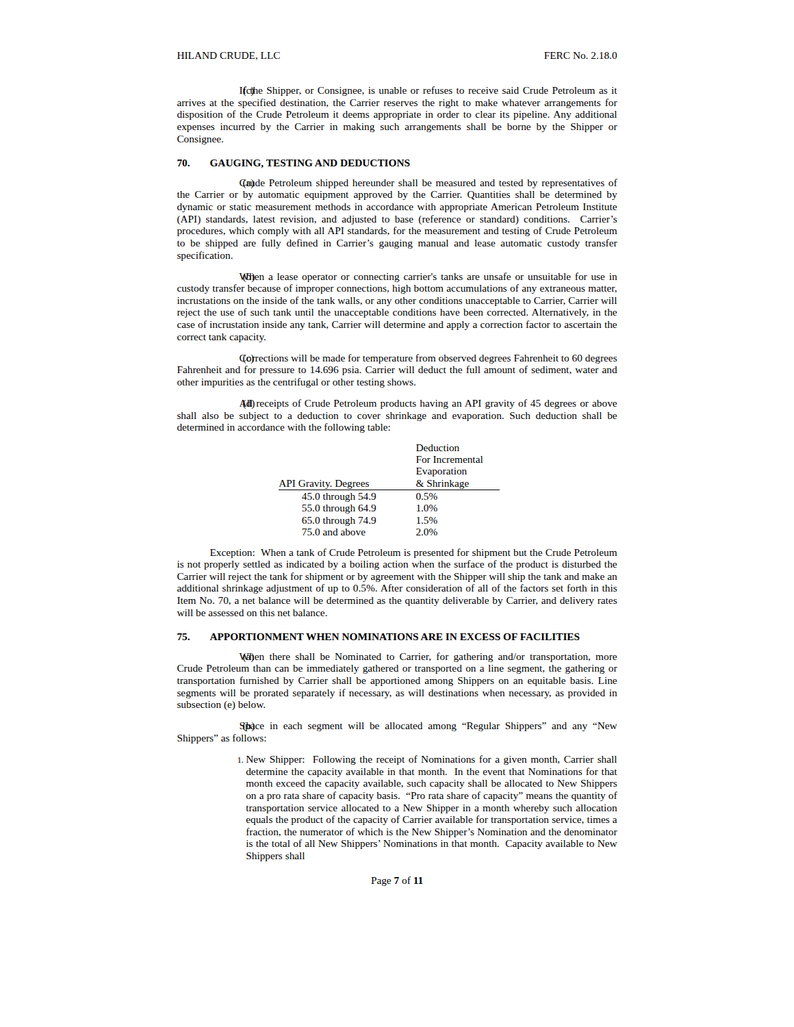HILAND CRUDE, LLC
FERC No. 2.18.0
(c) If the Shipper, or Consignee, is unable or refuses to receive said Crude Petroleum as it arrives at the specified destination, the Carrier reserves the right to make whatever arrangements for disposition of the Crude Petroleum it deems appropriate in order to clear its pipeline. Any additional expenses incurred by the Carrier in making such arrangements shall be borne by the Shipper or Consignee.
70. GAUGING, TESTING AND DEDUCTIONS
(a) Crude Petroleum shipped hereunder shall be measured and tested by representatives of the Carrier or by automatic equipment approved by the Carrier. Quantities shall be determined by dynamic or static measurement methods in accordance with appropriate American Petroleum Institute (API) standards, latest revision, and adjusted to base (reference or standard) conditions. Carrier’s procedures, which comply with all API standards, for the measurement and testing of Crude Petroleum to be shipped are fully defined in Carrier’s gauging manual and lease automatic custody transfer specification.
(b) When a lease operator or connecting carrier's tanks are unsafe or unsuitable for use in custody transfer because of improper connections, high bottom accumulations of any extraneous matter, incrustations on the inside of the tank walls, or any other conditions unacceptable to Carrier, Carrier will reject the use of such tank until the unacceptable conditions have been corrected. Alternatively, in the case of incrustation inside any tank, Carrier will determine and apply a correction factor to ascertain the correct tank capacity.
(c) Corrections will be made for temperature from observed degrees Fahrenheit to 60 degrees Fahrenheit and for pressure to 14.696 psia. Carrier will deduct the full amount of sediment, water and other impurities as the centrifugal or other testing shows.
(d) All receipts of Crude Petroleum products having an API gravity of 45 degrees or above shall also be subject to a deduction to cover shrinkage and evaporation. Such deduction shall be determined in accordance with the following table:
| | Deduction |
| | For Incremental |
| | Evaporation |
| API Gravity. Degrees | & Shrinkage |
| 45.0 through 54.9 | 0.5% |
| 55.0 through 64.9 | 1.0% |
| 65.0 through 74.9 | 1.5% |
| 75.0 and above | 2.0% |
Exception: When a tank of Crude Petroleum is presented for shipment but the Crude Petroleum is not properly settled as indicated by a boiling action when the surface of the product is disturbed the Carrier will reject the tank for shipment or by agreement with the Shipper will ship the tank and make an additional shrinkage adjustment of up to 0.5%. After consideration of all of the factors set forth in this Item No. 70, a net balance will be determined as the quantity deliverable by Carrier, and delivery rates will be assessed on this net balance.
75. APPORTIONMENT WHEN NOMINATIONS ARE IN EXCESS OF FACILITIES
(a) When there shall be Nominated to Carrier, for gathering and/or transportation, more Crude Petroleum than can be immediately gathered or transported on a line segment, the gathering or transportation furnished by Carrier shall be apportioned among Shippers on an equitable basis. Line segments will be prorated separately if necessary, as will destinations when necessary, as provided in subsection (e) below.
(b) Space in each segment will be allocated among “Regular Shippers” and any “New Shippers” as follows:
New Shipper: Following the receipt of Nominations for a given month, Carrier shall determine the capacity available in that month. In the event that Nominations for that month exceed the capacity available, such capacity shall be allocated to New Shippers on a pro rata share of capacity basis. “Pro rata share of capacity” means the quantity of transportation service allocated to a New Shipper in a month whereby such allocation equals the product of the capacity of Carrier available for transportation service, times a fraction, the numerator of which is the New Shipper’s Nomination and the denominator is the total of all New Shippers’ Nominations in that month. Capacity available to New Shippers shall
Page 7 of 11